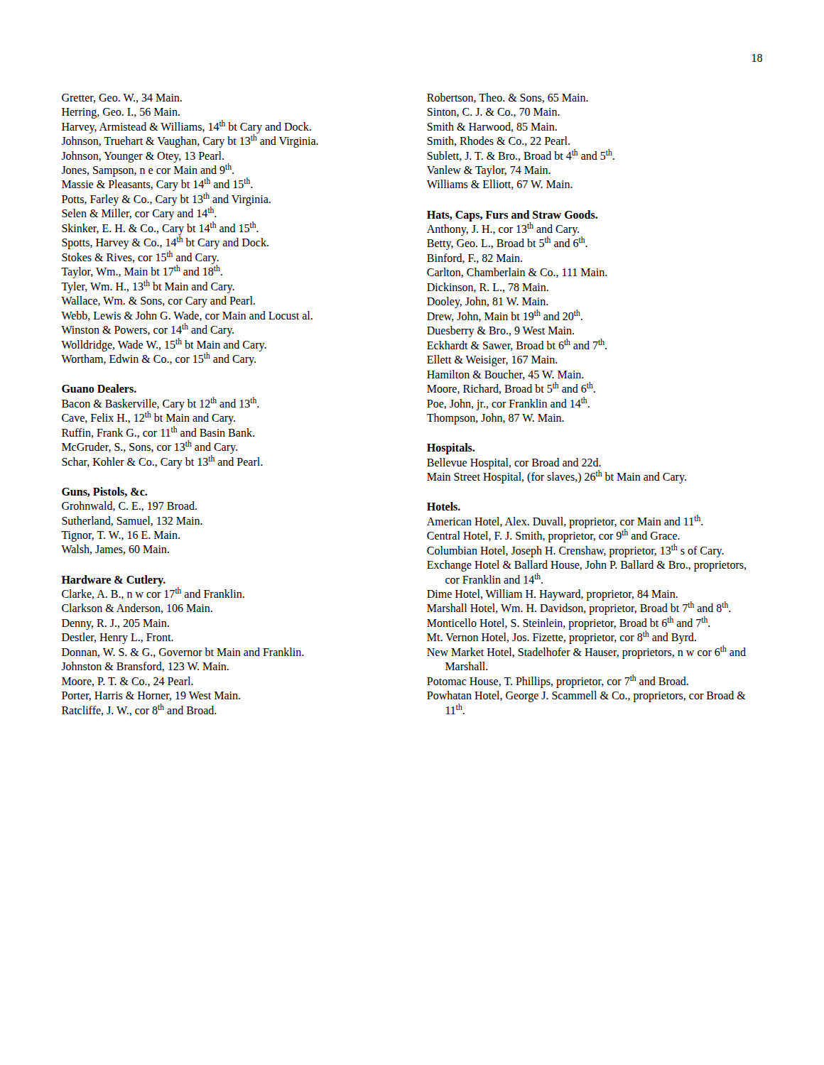18
Gretter, Geo. W., 34 Main.
Herring, Geo. I., 56 Main.
Harvey, Armistead & Williams, 14th bt Cary and Dock.
Johnson, Truehart & Vaughan, Cary bt 13th and Virginia.
Johnson, Younger & Otey, 13 Pearl.
Jones, Sampson, n e cor Main and 9th.
Massie & Pleasants, Cary bt 14th and 15th.
Potts, Farley & Co., Cary bt 13th and Virginia.
Selen & Miller, cor Cary and 14th.
Skinker, E. H. & Co., Cary bt 14th and 15th.
Spotts, Harvey & Co., 14th bt Cary and Dock.
Stokes & Rives, cor 15th and Cary.
Taylor, Wm., Main bt 17th and 18th.
Tyler, Wm. H., 13th bt Main and Cary.
Wallace, Wm. & Sons, cor Cary and Pearl.
Webb, Lewis & John G. Wade, cor Main and Locust al.
Winston & Powers, cor 14th and Cary.
Wolldridge, Wade W., 15th bt Main and Cary.
Wortham, Edwin & Co., cor 15th and Cary.
Guano Dealers.
Bacon & Baskerville, Cary bt 12th and 13th.
Cave, Felix H., 12th bt Main and Cary.
Ruffin, Frank G., cor 11th and Basin Bank.
McGruder, S., Sons, cor 13th and Cary.
Schar, Kohler & Co., Cary bt 13th and Pearl.
Guns, Pistols, &c.
Grohnwald, C. E., 197 Broad.
Sutherland, Samuel, 132 Main.
Tignor, T. W., 16 E. Main.
Walsh, James, 60 Main.
Hardware & Cutlery.
Clarke, A. B., n w cor 17th and Franklin.
Clarkson & Anderson, 106 Main.
Denny, R. J., 205 Main.
Destler, Henry L., Front.
Donnan, W. S. & G., Governor bt Main and Franklin.
Johnston & Bransford, 123 W. Main.
Moore, P. T. & Co., 24 Pearl.
Porter, Harris & Horner, 19 West Main.
Ratcliffe, J. W., cor 8th and Broad.
Robertson, Theo. & Sons, 65 Main.
Sinton, C. J. & Co., 70 Main.
Smith & Harwood, 85 Main.
Smith, Rhodes & Co., 22 Pearl.
Sublett, J. T. & Bro., Broad bt 4th and 5th.
Vanlew & Taylor, 74 Main.
Williams & Elliott, 67 W. Main.
Hats, Caps, Furs and Straw Goods.
Anthony, J. H., cor 13th and Cary.
Betty, Geo. L., Broad bt 5th and 6th.
Binford, F., 82 Main.
Carlton, Chamberlain & Co., 111 Main.
Dickinson, R. L., 78 Main.
Dooley, John, 81 W. Main.
Drew, John, Main bt 19th and 20th.
Duesberry & Bro., 9 West Main.
Eckhardt & Sawer, Broad bt 6th and 7th.
Ellett & Weisiger, 167 Main.
Hamilton & Boucher, 45 W. Main.
Moore, Richard, Broad bt 5th and 6th.
Poe, John, jr., cor Franklin and 14th.
Thompson, John, 87 W. Main.
Hospitals.
Bellevue Hospital, cor Broad and 22d.
Main Street Hospital, (for slaves,) 26th bt Main and Cary.
Hotels.
American Hotel, Alex. Duvall, proprietor, cor Main and 11th.
Central Hotel, F. J. Smith, proprietor, cor 9th and Grace.
Columbian Hotel, Joseph H. Crenshaw, proprietor, 13th s of Cary.
Exchange Hotel & Ballard House, John P. Ballard & Bro., proprietors, cor Franklin and 14th.
Dime Hotel, William H. Hayward, proprietor, 84 Main.
Marshall Hotel, Wm. H. Davidson, proprietor, Broad bt 7th and 8th.
Monticello Hotel, S. Steinlein, proprietor, Broad bt 6th and 7th.
Mt. Vernon Hotel, Jos. Fizette, proprietor, cor 8th and Byrd.
New Market Hotel, Stadelhofer & Hauser, proprietors, n w cor 6th and Marshall.
Potomac House, T. Phillips, proprietor, cor 7th and Broad.
Powhatan Hotel, George J. Scammell & Co., proprietors, cor Broad & 11th.